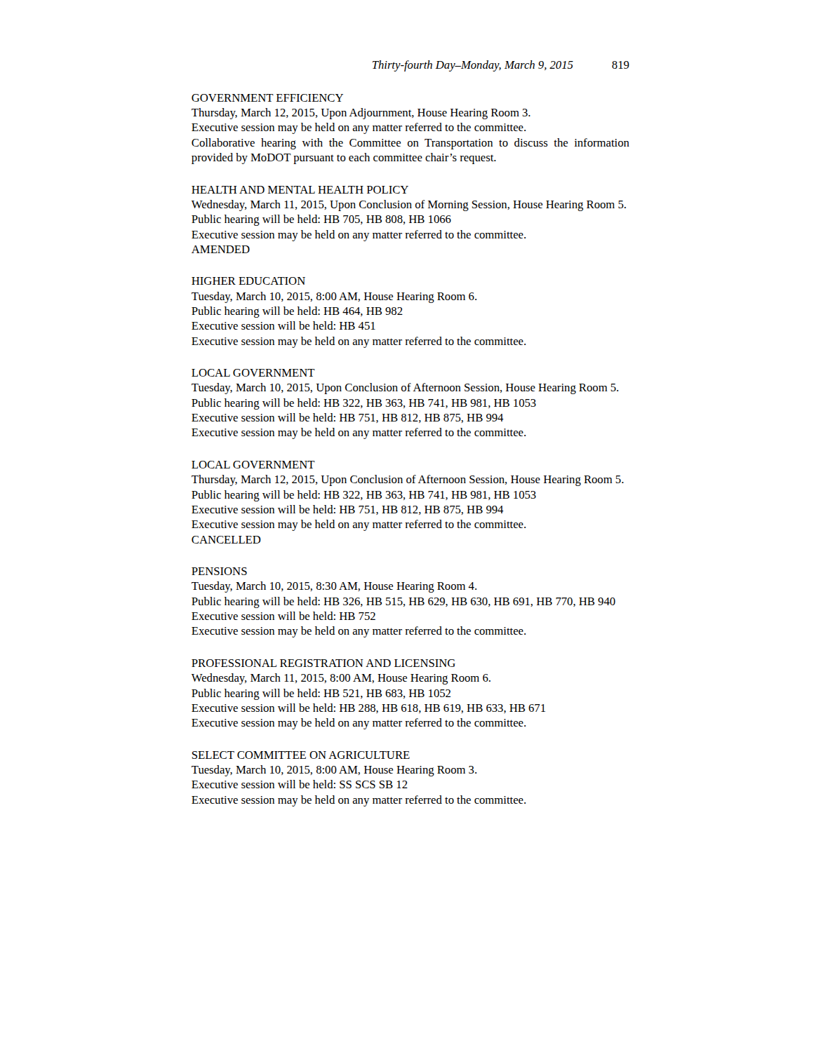Thirty-fourth Day–Monday, March 9, 2015 819
GOVERNMENT EFFICIENCY
Thursday, March 12, 2015, Upon Adjournment, House Hearing Room 3.
Executive session may be held on any matter referred to the committee.
Collaborative hearing with the Committee on Transportation to discuss the information provided by MoDOT pursuant to each committee chair’s request.
HEALTH AND MENTAL HEALTH POLICY
Wednesday, March 11, 2015, Upon Conclusion of Morning Session, House Hearing Room 5.
Public hearing will be held: HB 705, HB 808, HB 1066
Executive session may be held on any matter referred to the committee.
AMENDED
HIGHER EDUCATION
Tuesday, March 10, 2015, 8:00 AM, House Hearing Room 6.
Public hearing will be held: HB 464, HB 982
Executive session will be held: HB 451
Executive session may be held on any matter referred to the committee.
LOCAL GOVERNMENT
Tuesday, March 10, 2015, Upon Conclusion of Afternoon Session, House Hearing Room 5.
Public hearing will be held: HB 322, HB 363, HB 741, HB 981, HB 1053
Executive session will be held: HB 751, HB 812, HB 875, HB 994
Executive session may be held on any matter referred to the committee.
LOCAL GOVERNMENT
Thursday, March 12, 2015, Upon Conclusion of Afternoon Session, House Hearing Room 5.
Public hearing will be held: HB 322, HB 363, HB 741, HB 981, HB 1053
Executive session will be held: HB 751, HB 812, HB 875, HB 994
Executive session may be held on any matter referred to the committee.
CANCELLED
PENSIONS
Tuesday, March 10, 2015, 8:30 AM, House Hearing Room 4.
Public hearing will be held: HB 326, HB 515, HB 629, HB 630, HB 691, HB 770, HB 940
Executive session will be held: HB 752
Executive session may be held on any matter referred to the committee.
PROFESSIONAL REGISTRATION AND LICENSING
Wednesday, March 11, 2015, 8:00 AM, House Hearing Room 6.
Public hearing will be held: HB 521, HB 683, HB 1052
Executive session will be held: HB 288, HB 618, HB 619, HB 633, HB 671
Executive session may be held on any matter referred to the committee.
SELECT COMMITTEE ON AGRICULTURE
Tuesday, March 10, 2015, 8:00 AM, House Hearing Room 3.
Executive session will be held: SS SCS SB 12
Executive session may be held on any matter referred to the committee.